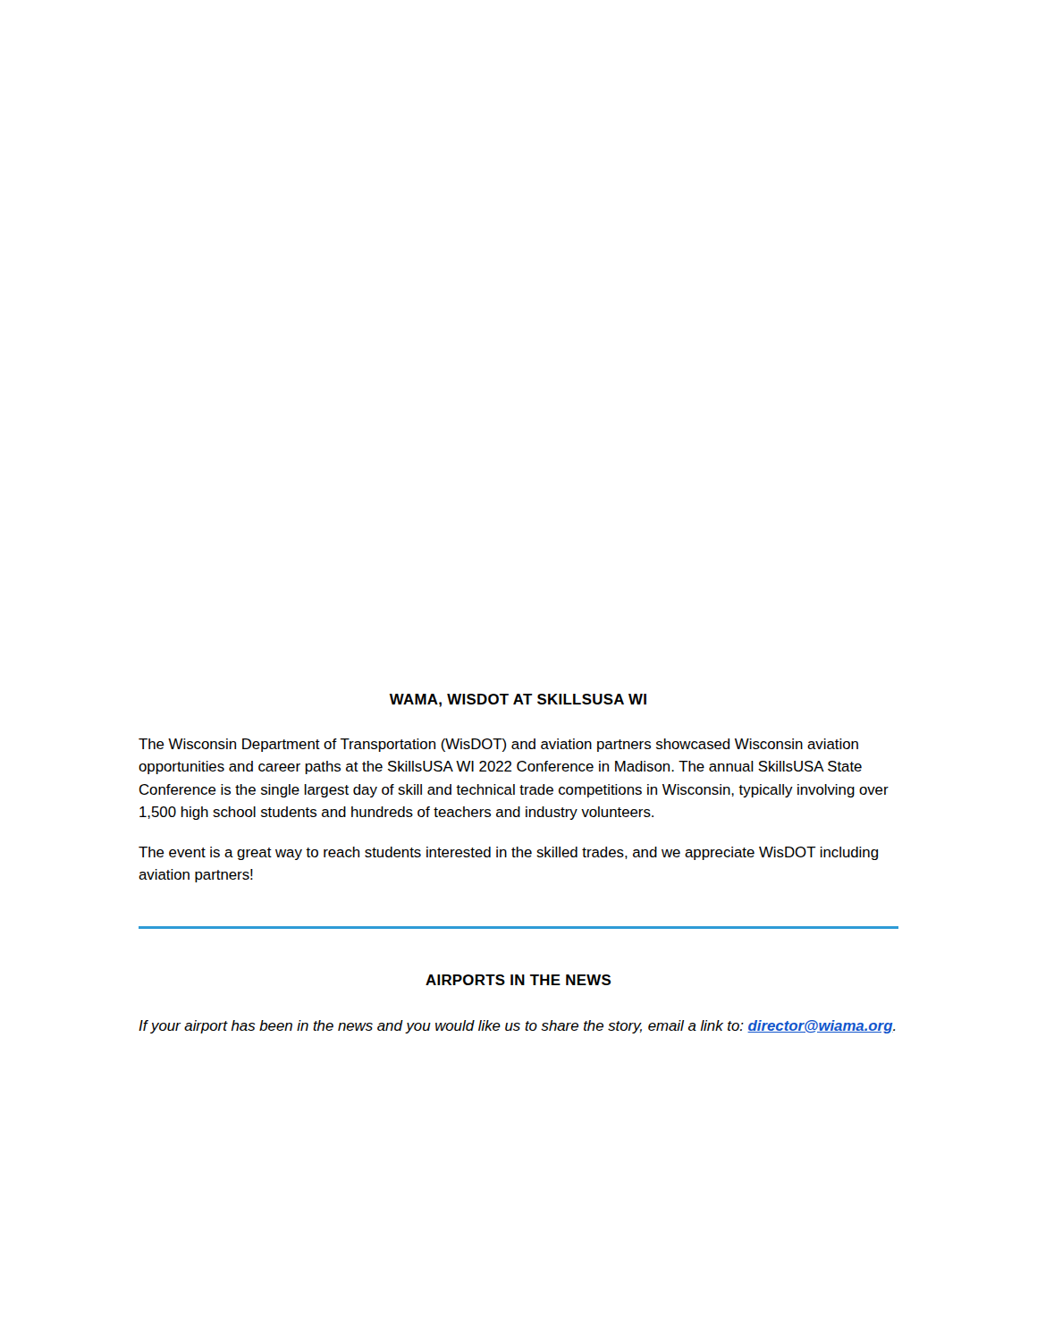WAMA, WISDOT AT SKILLSUSA WI
The Wisconsin Department of Transportation (WisDOT) and aviation partners showcased Wisconsin aviation opportunities and career paths at the SkillsUSA WI 2022 Conference in Madison. The annual SkillsUSA State Conference is the single largest day of skill and technical trade competitions in Wisconsin, typically involving over 1,500 high school students and hundreds of teachers and industry volunteers.
The event is a great way to reach students interested in the skilled trades, and we appreciate WisDOT including aviation partners!
AIRPORTS IN THE NEWS
If your airport has been in the news and you would like us to share the story, email a link to: director@wiama.org.